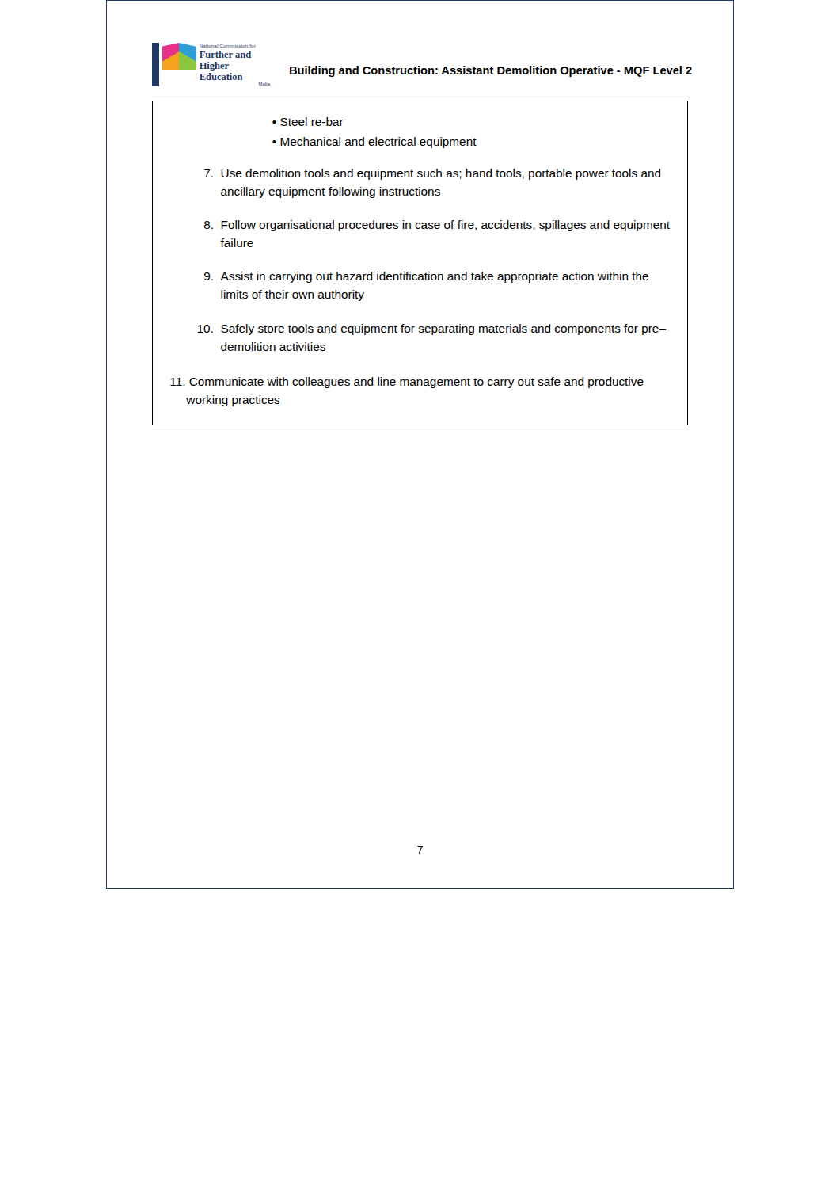National Commission for Further and Higher Education Malta
Building and Construction: Assistant Demolition Operative - MQF Level 2
• Steel re-bar
• Mechanical and electrical equipment
Use demolition tools and equipment such as; hand tools, portable power tools and ancillary equipment following instructions
Follow organisational procedures in case of fire, accidents, spillages and equipment failure
Assist in carrying out hazard identification and take appropriate action within the limits of their own authority
Safely store tools and equipment for separating materials and components for pre–demolition activities
11. Communicate with colleagues and line management to carry out safe and productive working practices
7